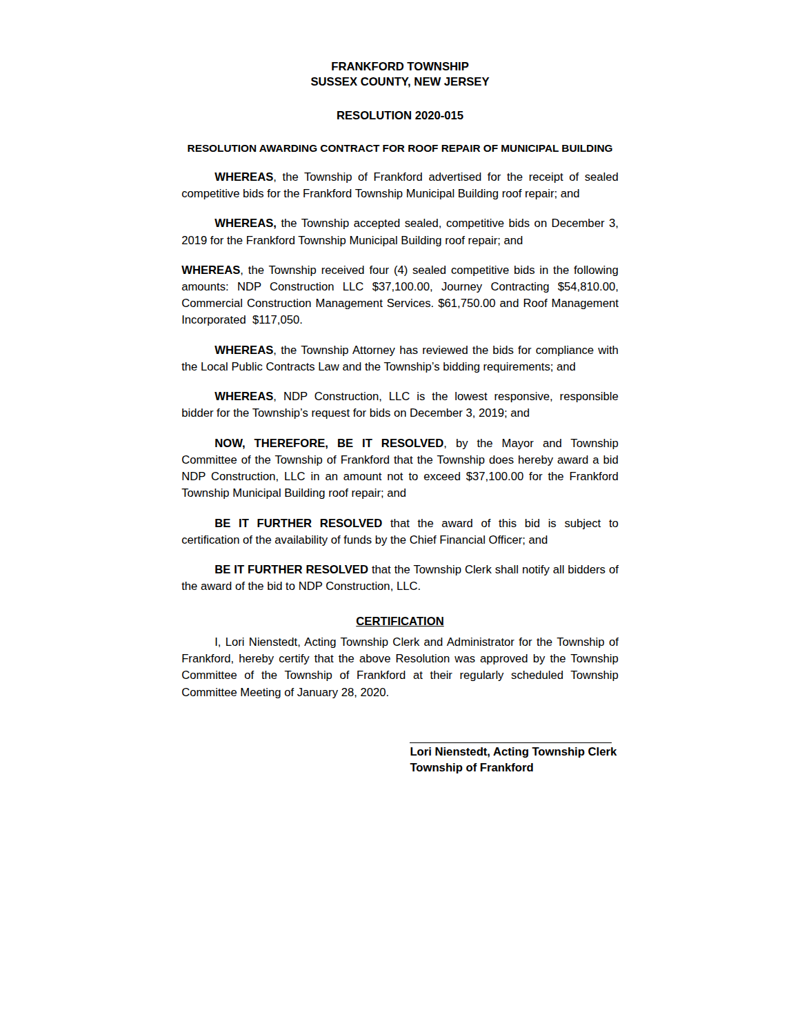FRANKFORD TOWNSHIP SUSSEX COUNTY, NEW JERSEY
RESOLUTION 2020-015
RESOLUTION AWARDING CONTRACT FOR ROOF REPAIR OF MUNICIPAL BUILDING
WHEREAS, the Township of Frankford advertised for the receipt of sealed competitive bids for the Frankford Township Municipal Building roof repair; and
WHEREAS, the Township accepted sealed, competitive bids on December 3, 2019 for the Frankford Township Municipal Building roof repair; and
WHEREAS, the Township received four (4) sealed competitive bids in the following amounts: NDP Construction LLC $37,100.00, Journey Contracting $54,810.00, Commercial Construction Management Services. $61,750.00 and Roof Management Incorporated $117,050.
WHEREAS, the Township Attorney has reviewed the bids for compliance with the Local Public Contracts Law and the Township’s bidding requirements; and
WHEREAS, NDP Construction, LLC is the lowest responsive, responsible bidder for the Township’s request for bids on December 3, 2019; and
NOW, THEREFORE, BE IT RESOLVED, by the Mayor and Township Committee of the Township of Frankford that the Township does hereby award a bid NDP Construction, LLC in an amount not to exceed $37,100.00 for the Frankford Township Municipal Building roof repair; and
BE IT FURTHER RESOLVED that the award of this bid is subject to certification of the availability of funds by the Chief Financial Officer; and
BE IT FURTHER RESOLVED that the Township Clerk shall notify all bidders of the award of the bid to NDP Construction, LLC.
CERTIFICATION
I, Lori Nienstedt, Acting Township Clerk and Administrator for the Township of Frankford, hereby certify that the above Resolution was approved by the Township Committee of the Township of Frankford at their regularly scheduled Township Committee Meeting of January 28, 2020.
Lori Nienstedt, Acting Township Clerk
Township of Frankford